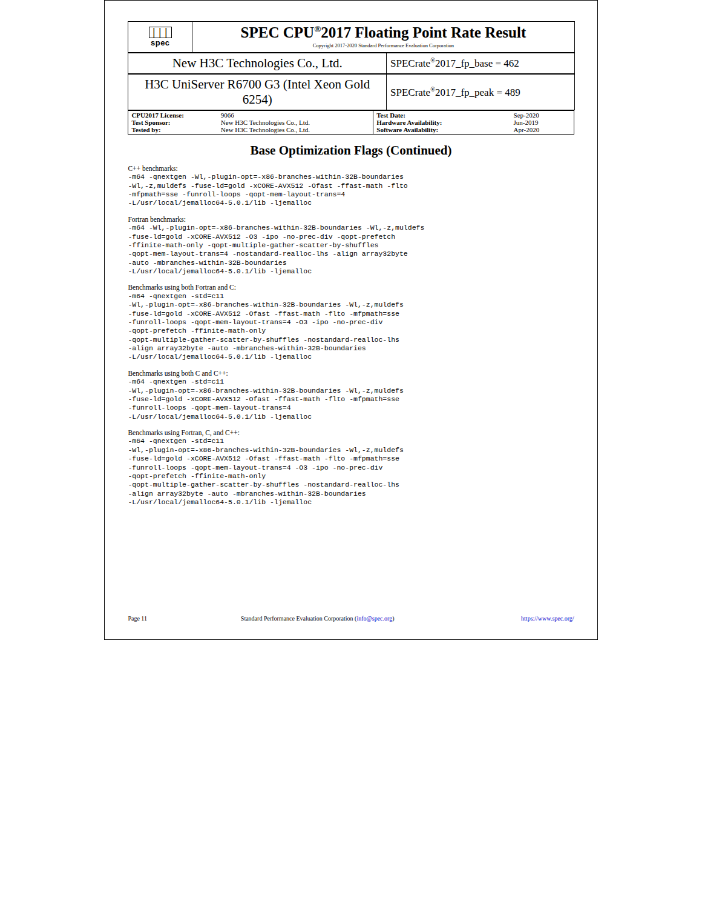|||
spec
SPEC CPU®2017 Floating Point Rate Result
Copyright 2017-2020 Standard Performance Evaluation Corporation
New H3C Technologies Co., Ltd.
SPECrate®2017_fp_base = 462
H3C UniServer R6700 G3 (Intel Xeon Gold 6254)
SPECrate®2017_fp_peak = 489
| / CPU2017 License: / 9066 / / Test Sponsor: / New H3C Technologies Co., Ltd. / / Tested by: / New H3C Technologies Co., Ltd. / | / Test Date: / Sep-2020 / / Hardware Availability: / Jun-2019 / / Software Availability: / Apr-2020 / |
Base Optimization Flags (Continued)
C++ benchmarks:
-m64 -qnextgen -Wl,-plugin-opt=-x86-branches-within-32B-boundaries
-Wl,-z,muldefs -fuse-ld=gold -xCORE-AVX512 -Ofast -ffast-math -flto
-mfpmath=sse -funroll-loops -qopt-mem-layout-trans=4
-L/usr/local/jemalloc64-5.0.1/lib -ljemalloc
Fortran benchmarks:
-m64 -Wl,-plugin-opt=-x86-branches-within-32B-boundaries -Wl,-z,muldefs
-fuse-ld=gold -xCORE-AVX512 -O3 -ipo -no-prec-div -qopt-prefetch
-ffinite-math-only -qopt-multiple-gather-scatter-by-shuffles
-qopt-mem-layout-trans=4 -nostandard-realloc-lhs -align array32byte
-auto -mbranches-within-32B-boundaries
-L/usr/local/jemalloc64-5.0.1/lib -ljemalloc
Benchmarks using both Fortran and C:
-m64 -qnextgen -std=c11
-Wl,-plugin-opt=-x86-branches-within-32B-boundaries -Wl,-z,muldefs
-fuse-ld=gold -xCORE-AVX512 -Ofast -ffast-math -flto -mfpmath=sse
-funroll-loops -qopt-mem-layout-trans=4 -O3 -ipo -no-prec-div
-qopt-prefetch -ffinite-math-only
-qopt-multiple-gather-scatter-by-shuffles -nostandard-realloc-lhs
-align array32byte -auto -mbranches-within-32B-boundaries
-L/usr/local/jemalloc64-5.0.1/lib -ljemalloc
Benchmarks using both C and C++:
-m64 -qnextgen -std=c11
-Wl,-plugin-opt=-x86-branches-within-32B-boundaries -Wl,-z,muldefs
-fuse-ld=gold -xCORE-AVX512 -Ofast -ffast-math -flto -mfpmath=sse
-funroll-loops -qopt-mem-layout-trans=4
-L/usr/local/jemalloc64-5.0.1/lib -ljemalloc
Benchmarks using Fortran, C, and C++:
-m64 -qnextgen -std=c11
-Wl,-plugin-opt=-x86-branches-within-32B-boundaries -Wl,-z,muldefs
-fuse-ld=gold -xCORE-AVX512 -Ofast -ffast-math -flto -mfpmath=sse
-funroll-loops -qopt-mem-layout-trans=4 -O3 -ipo -no-prec-div
-qopt-prefetch -ffinite-math-only
-qopt-multiple-gather-scatter-by-shuffles -nostandard-realloc-lhs
-align array32byte -auto -mbranches-within-32B-boundaries
-L/usr/local/jemalloc64-5.0.1/lib -ljemalloc
Page 11
Standard Performance Evaluation Corporation (info@spec.org)
https://www.spec.org/